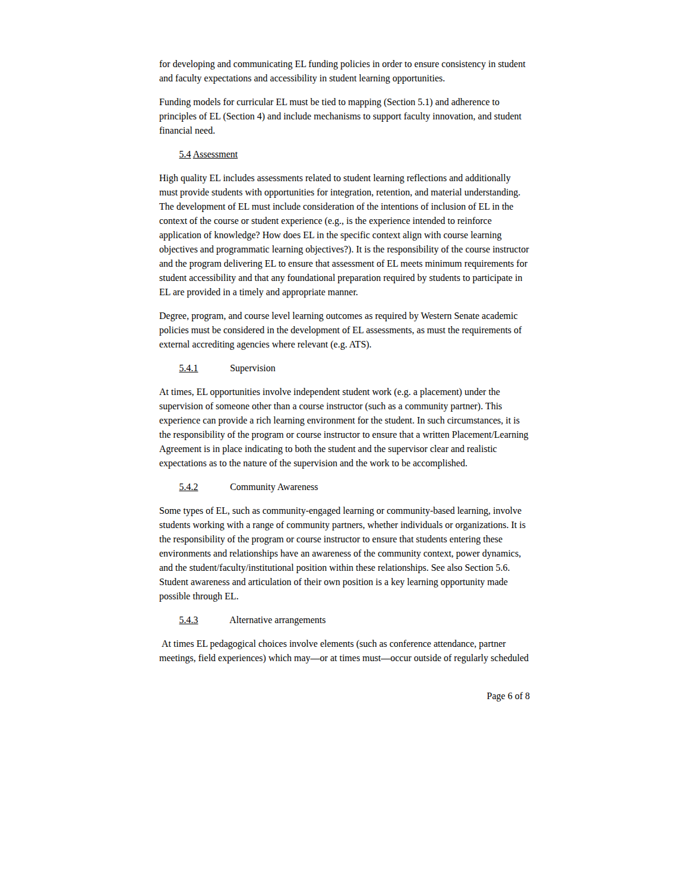for developing and communicating EL funding policies in order to ensure consistency in student and faculty expectations and accessibility in student learning opportunities.
Funding models for curricular EL must be tied to mapping (Section 5.1) and adherence to principles of EL (Section 4) and include mechanisms to support faculty innovation, and student financial need.
5.4 Assessment
High quality EL includes assessments related to student learning reflections and additionally must provide students with opportunities for integration, retention, and material understanding. The development of EL must include consideration of the intentions of inclusion of EL in the context of the course or student experience (e.g., is the experience intended to reinforce application of knowledge? How does EL in the specific context align with course learning objectives and programmatic learning objectives?). It is the responsibility of the course instructor and the program delivering EL to ensure that assessment of EL meets minimum requirements for student accessibility and that any foundational preparation required by students to participate in EL are provided in a timely and appropriate manner.
Degree, program, and course level learning outcomes as required by Western Senate academic policies must be considered in the development of EL assessments, as must the requirements of external accrediting agencies where relevant (e.g. ATS).
5.4.1 Supervision
At times, EL opportunities involve independent student work (e.g. a placement) under the supervision of someone other than a course instructor (such as a community partner). This experience can provide a rich learning environment for the student. In such circumstances, it is the responsibility of the program or course instructor to ensure that a written Placement/Learning Agreement is in place indicating to both the student and the supervisor clear and realistic expectations as to the nature of the supervision and the work to be accomplished.
5.4.2 Community Awareness
Some types of EL, such as community-engaged learning or community-based learning, involve students working with a range of community partners, whether individuals or organizations. It is the responsibility of the program or course instructor to ensure that students entering these environments and relationships have an awareness of the community context, power dynamics, and the student/faculty/institutional position within these relationships. See also Section 5.6. Student awareness and articulation of their own position is a key learning opportunity made possible through EL.
5.4.3 Alternative arrangements
At times EL pedagogical choices involve elements (such as conference attendance, partner meetings, field experiences) which may—or at times must—occur outside of regularly scheduled
Page 6 of 8